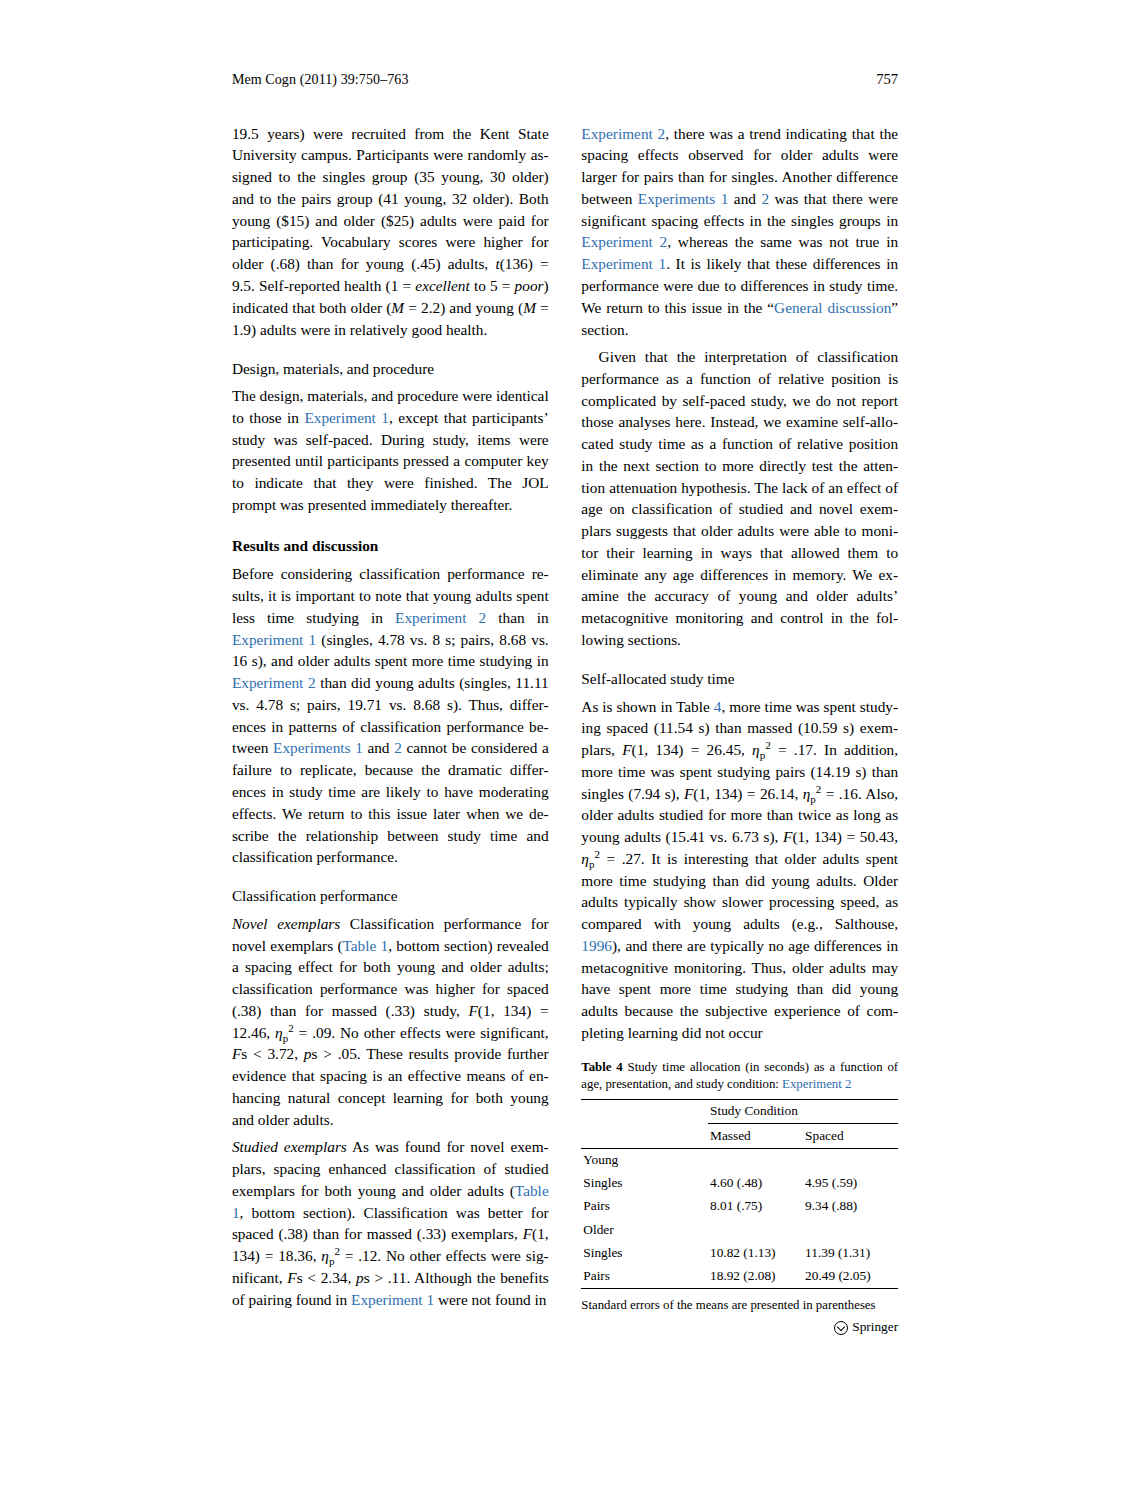Mem Cogn (2011) 39:750–763
757
19.5 years) were recruited from the Kent State University campus. Participants were randomly assigned to the singles group (35 young, 30 older) and to the pairs group (41 young, 32 older). Both young ($15) and older ($25) adults were paid for participating. Vocabulary scores were higher for older (.68) than for young (.45) adults, t(136) = 9.5. Self-reported health (1 = excellent to 5 = poor) indicated that both older (M = 2.2) and young (M = 1.9) adults were in relatively good health.
Design, materials, and procedure
The design, materials, and procedure were identical to those in Experiment 1, except that participants’ study was self-paced. During study, items were presented until participants pressed a computer key to indicate that they were finished. The JOL prompt was presented immediately thereafter.
Results and discussion
Before considering classification performance results, it is important to note that young adults spent less time studying in Experiment 2 than in Experiment 1 (singles, 4.78 vs. 8 s; pairs, 8.68 vs. 16 s), and older adults spent more time studying in Experiment 2 than did young adults (singles, 11.11 vs. 4.78 s; pairs, 19.71 vs. 8.68 s). Thus, differences in patterns of classification performance between Experiments 1 and 2 cannot be considered a failure to replicate, because the dramatic differences in study time are likely to have moderating effects. We return to this issue later when we describe the relationship between study time and classification performance.
Classification performance
Novel exemplars Classification performance for novel exemplars (Table 1, bottom section) revealed a spacing effect for both young and older adults; classification performance was higher for spaced (.38) than for massed (.33) study, F(1, 134) = 12.46, ηp2 = .09. No other effects were significant, Fs < 3.72, ps > .05. These results provide further evidence that spacing is an effective means of enhancing natural concept learning for both young and older adults.
Studied exemplars As was found for novel exemplars, spacing enhanced classification of studied exemplars for both young and older adults (Table 1, bottom section). Classification was better for spaced (.38) than for massed (.33) exemplars, F(1, 134) = 18.36, ηp2 = .12. No other effects were significant, Fs < 2.34, ps > .11. Although the benefits of pairing found in Experiment 1 were not found in
Experiment 2, there was a trend indicating that the spacing effects observed for older adults were larger for pairs than for singles. Another difference between Experiments 1 and 2 was that there were significant spacing effects in the singles groups in Experiment 2, whereas the same was not true in Experiment 1. It is likely that these differences in performance were due to differences in study time. We return to this issue in the “General discussion” section.
Given that the interpretation of classification performance as a function of relative position is complicated by self-paced study, we do not report those analyses here. Instead, we examine self-allocated study time as a function of relative position in the next section to more directly test the attention attenuation hypothesis. The lack of an effect of age on classification of studied and novel exemplars suggests that older adults were able to monitor their learning in ways that allowed them to eliminate any age differences in memory. We examine the accuracy of young and older adults’ metacognitive monitoring and control in the following sections.
Self-allocated study time
As is shown in Table 4, more time was spent studying spaced (11.54 s) than massed (10.59 s) exemplars, F(1, 134) = 26.45, ηp2 = .17. In addition, more time was spent studying pairs (14.19 s) than singles (7.94 s), F(1, 134) = 26.14, ηp2 = .16. Also, older adults studied for more than twice as long as young adults (15.41 vs. 6.73 s), F(1, 134) = 50.43, ηp2 = .27. It is interesting that older adults spent more time studying than did young adults. Older adults typically show slower processing speed, as compared with young adults (e.g., Salthouse, 1996), and there are typically no age differences in metacognitive monitoring. Thus, older adults may have spent more time studying than did young adults because the subjective experience of completing learning did not occur
Table 4 Study time allocation (in seconds) as a function of age, presentation, and study condition: Experiment 2
| | Study Condition |
| --- | --- |
| | Massed | Spaced |
| Young | | |
| Singles | 4.60 (.48) | 4.95 (.59) |
| Pairs | 8.01 (.75) | 9.34 (.88) |
| Older | | |
| Singles | 10.82 (1.13) | 11.39 (1.31) |
| Pairs | 18.92 (2.08) | 20.49 (2.05) |
Standard errors of the means are presented in parentheses
Springer